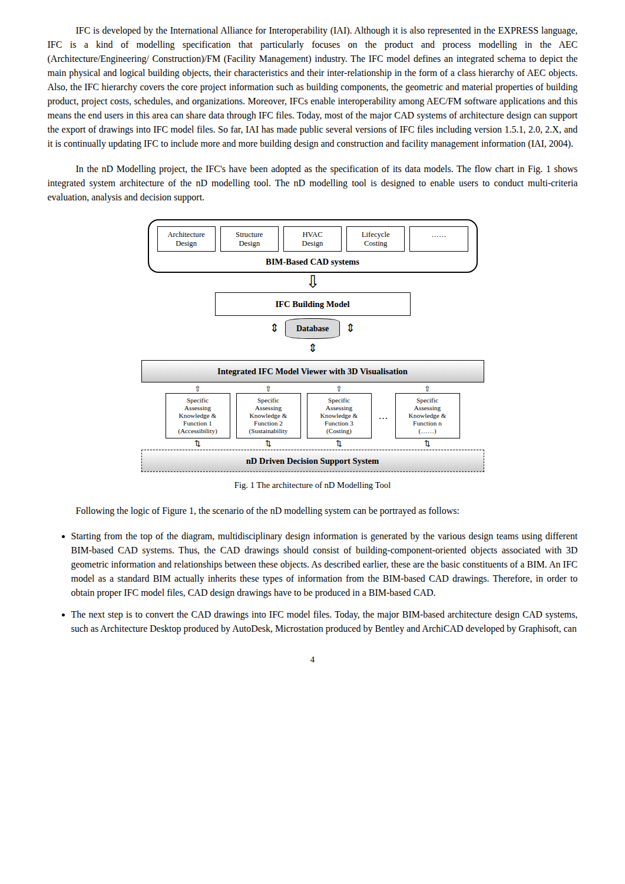IFC is developed by the International Alliance for Interoperability (IAI). Although it is also represented in the EXPRESS language, IFC is a kind of modelling specification that particularly focuses on the product and process modelling in the AEC (Architecture/Engineering/ Construction)/FM (Facility Management) industry. The IFC model defines an integrated schema to depict the main physical and logical building objects, their characteristics and their inter-relationship in the form of a class hierarchy of AEC objects. Also, the IFC hierarchy covers the core project information such as building components, the geometric and material properties of building product, project costs, schedules, and organizations. Moreover, IFCs enable interoperability among AEC/FM software applications and this means the end users in this area can share data through IFC files. Today, most of the major CAD systems of architecture design can support the export of drawings into IFC model files. So far, IAI has made public several versions of IFC files including version 1.5.1, 2.0, 2.X, and it is continually updating IFC to include more and more building design and construction and facility management information (IAI, 2004).
In the nD Modelling project, the IFC's have been adopted as the specification of its data models. The flow chart in Fig. 1 shows integrated system architecture of the nD modelling tool. The nD modelling tool is designed to enable users to conduct multi-criteria evaluation, analysis and decision support.
Architecture
Design
Structure
Design
HVAC
Design
Lifecycle
Costing
……
BIM-Based CAD systems
⇩
IFC Building Model
⇕
Database
⇕
⇕
Integrated IFC Model Viewer with 3D Visualisation
⇧ ⇧ ⇧ ⇧
Specific
Assessing
Knowledge &
Function 1
(Accessibility)
Specific
Assessing
Knowledge &
Function 2
(Sustainability
Specific
Assessing
Knowledge &
Function 3
(Costing)
…
Specific
Assessing
Knowledge &
Function n
(……)
⇅ ⇅ ⇅ ⇅
nD Driven Decision Support System
Fig. 1 The architecture of nD Modelling Tool
Following the logic of Figure 1, the scenario of the nD modelling system can be portrayed as follows:
Starting from the top of the diagram, multidisciplinary design information is generated by the various design teams using different BIM-based CAD systems. Thus, the CAD drawings should consist of building-component-oriented objects associated with 3D geometric information and relationships between these objects. As described earlier, these are the basic constituents of a BIM. An IFC model as a standard BIM actually inherits these types of information from the BIM-based CAD drawings. Therefore, in order to obtain proper IFC model files, CAD design drawings have to be produced in a BIM-based CAD.
The next step is to convert the CAD drawings into IFC model files. Today, the major BIM-based architecture design CAD systems, such as Architecture Desktop produced by AutoDesk, Microstation produced by Bentley and ArchiCAD developed by Graphisoft, can
4